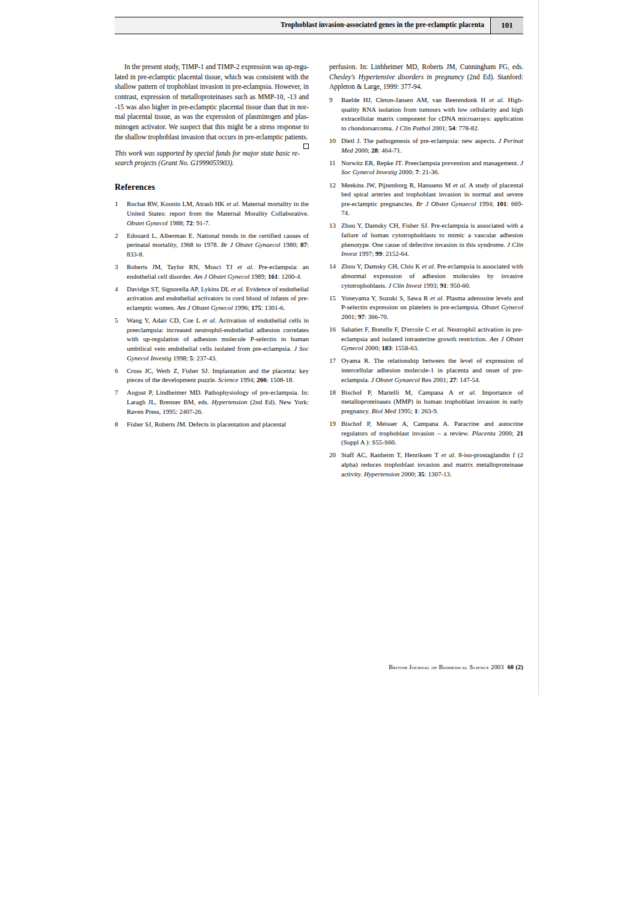Trophoblast invasion-associated genes in the pre-eclamptic placenta
101
In the present study, TIMP-1 and TIMP-2 expression was up-regulated in pre-eclamptic placental tissue, which was consistent with the shallow pattern of trophoblast invasion in pre-eclampsia. However, in contrast, expression of metalloproteinases such as MMP-10, -13 and -15 was also higher in pre-eclamptic placental tissue than that in normal placental tissue, as was the expression of plasminogen and plasminogen activator. We suspect that this might be a stress response to the shallow trophoblast invasion that occurs in pre-eclamptic patients.
This work was supported by special funds for major state basic research projects (Grant No. G1999055903).
References
Rochat RW, Koonin LM, Atrash HK et al. Maternal mortality in the United States: report from the Maternal Morality Collaborative. Obstet Gynecol 1988; 72: 91-7.
Edouard L, Alberman E. National trends in the certified causes of perinatal mortality, 1968 to 1978. Br J Obstet Gynaecol 1980; 87: 833-8.
Roberts JM, Taylor RN, Musci TJ et al. Pre-eclampsia: an endothelial cell disorder. Am J Obstet Gynecol 1989; 161: 1200-4.
Davidge ST, Signorella AP, Lykins DL et al. Evidence of endothelial activation and endothelial activators in cord blood of infants of pre-eclamptic women. Am J Obstet Gynecol 1996; 175: 1301-6.
Wang Y, Adair CD, Coe L et al. Activation of endothelial cells in preeclampsia: increased neutrophil-endothelial adhesion correlates with up-regulation of adhesion molecule P-selectin in human umbilical vein endothelial cells isolated from pre-eclampsia. J Soc Gynecol Investig 1998; 5: 237-43.
Cross JC, Werb Z, Fisher SJ. Implantation and the placenta: key pieces of the development puzzle. Science 1994; 266: 1508-18.
August P, Lindheimer MD. Pathophysiology of pre-eclampsia. In: Laragh JL, Brenner BM, eds. Hypertension (2nd Ed). New York: Raven Press, 1995: 2407-26.
Fisher SJ, Roberts JM. Defects in placentation and placental
perfusion. In: Linhheimer MD, Roberts JM, Cunningham FG, eds. Chesley's Hypertensive disorders in pregnancy (2nd Ed). Stanford: Appleton & Large, 1999: 377-94.
Baelde HJ, Cleton-Jansen AM, van Beerendonk H et al. High-quality RNA isolation from tumours with low cellularity and high extracellular matrix component for cDNA microarrays: application to chondorsarcoma. J Clin Pathol 2001; 54: 778-82.
Dietl J. The pathogenesis of pre-eclampsia: new aspects. J Perinat Med 2000; 28: 464-71.
Norwitz ER, Repke JT. Preeclampsia prevention and management. J Soc Gynecol Investig 2000; 7: 21-36.
Meekins JW, Pijnenborg R, Hanssens M et al. A study of placental bed spiral arteries and trophoblast invasion in normal and severe pre-eclamptic pregnancies. Br J Obstet Gynaecol 1994; 101: 669-74.
Zhou Y, Damsky CH, Fisher SJ. Pre-eclampsia is associated with a failure of human cytotrophoblasts to mimic a vascular adhesion phenotype. One cause of defective invasion in this syndrome. J Clin Invest 1997; 99: 2152-64.
Zhou Y, Damsky CH, Chiu K et al. Pre-eclampsia is associated with abnormal expression of adhesion molecules by invasive cytotrophoblasts. J Clin Invest 1993; 91: 950-60.
Yoneyama Y, Suzuki S, Sawa R et al. Plasma adenosine levels and P-selectin expression on platelets in pre-eclampsia. Obstet Gynecol 2001; 97: 366-70.
Sabatier F, Bretelle F, D'ercole C et al. Neutrophil activation in pre-eclampsia and isolated intrauterine growth restriction. Am J Obstet Gynecol 2000; 183: 1558-63.
Oyama R. The relationship between the level of expression of intercellular adhesion molecule-1 in placenta and onset of pre-eclampsia. J Obstet Gynaecol Res 2001; 27: 147-54.
Bischof P, Martelli M, Campana A et al. Importance of metalloproteinases (MMP) in human trophoblast invasion in early pregnancy. Biol Med 1995; 1: 263-9.
Bischof P, Meisser A, Campana A. Paracrine and autocrine regulators of trophoblast invasion – a review. Placenta 2000; 21 (Suppl A ): S55-S60.
Staff AC, Ranheim T, Henriksen T et al. 8-iso-prostaglandin f (2 alpha) reduces trophoblast invasion and matrix metalloproteinase activity. Hypertension 2000; 35: 1307-13.
British Journal of Biomedical Science 2003 60 (2)